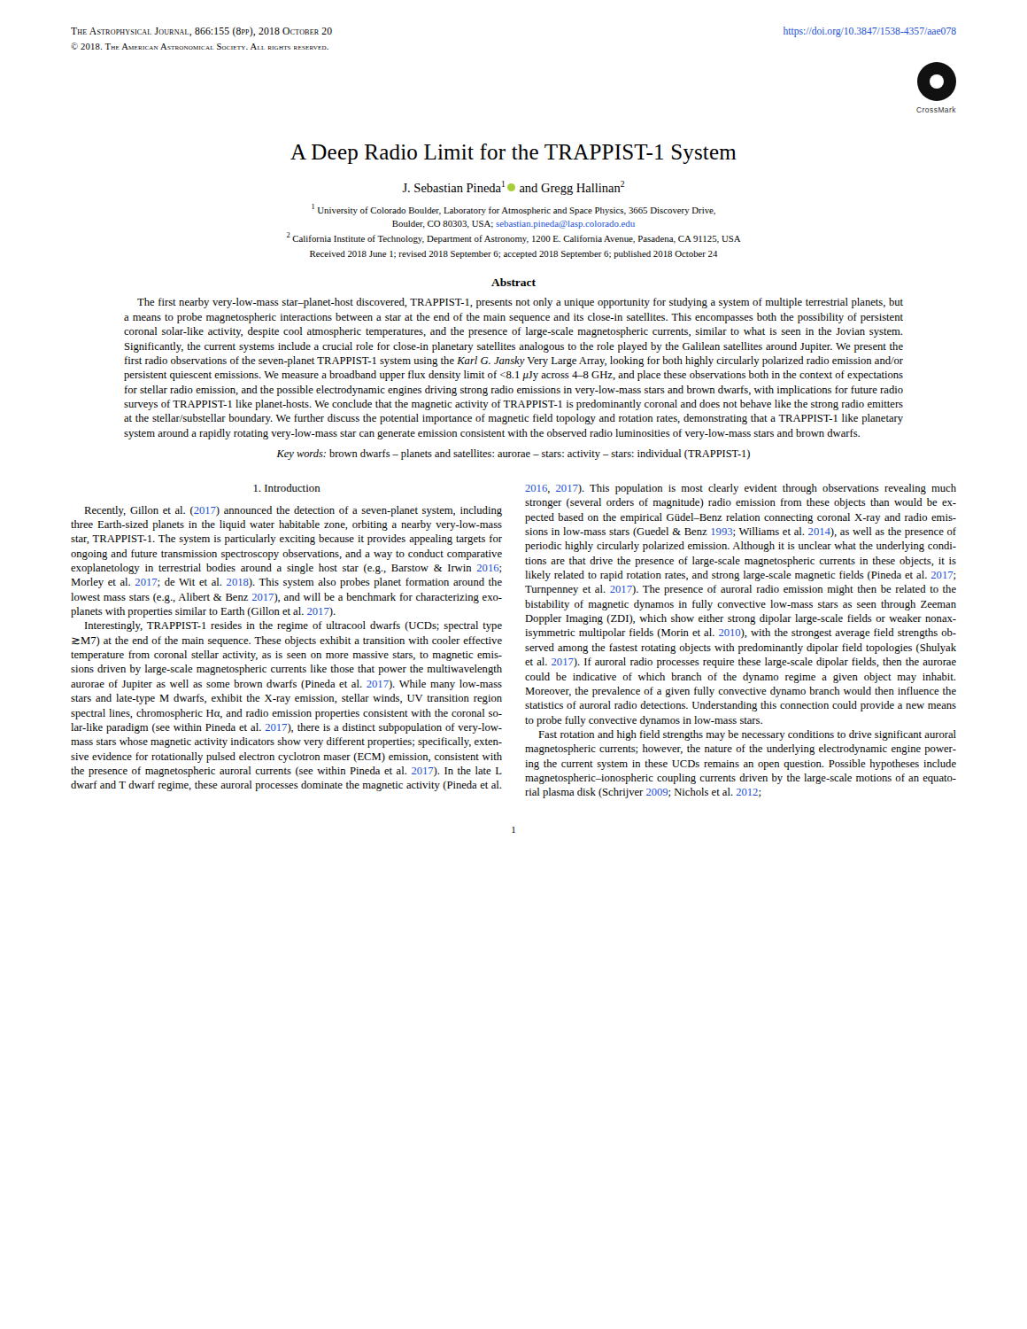The Astrophysical Journal, 866:155 (8pp), 2018 October 20
© 2018. The American Astronomical Society. All rights reserved.
https://doi.org/10.3847/1538-4357/aae078
CrossMark
A Deep Radio Limit for the TRAPPIST-1 System
J. Sebastian Pineda1 and Gregg Hallinan2
1 University of Colorado Boulder, Laboratory for Atmospheric and Space Physics, 3665 Discovery Drive,
Boulder, CO 80303, USA; sebastian.pineda@lasp.colorado.edu
2 California Institute of Technology, Department of Astronomy, 1200 E. California Avenue, Pasadena, CA 91125, USA
Received 2018 June 1; revised 2018 September 6; accepted 2018 September 6; published 2018 October 24
Abstract
The first nearby very-low-mass star–planet-host discovered, TRAPPIST-1, presents not only a unique opportunity for studying a system of multiple terrestrial planets, but a means to probe magnetospheric interactions between a star at the end of the main sequence and its close-in satellites. This encompasses both the possibility of persistent coronal solar-like activity, despite cool atmospheric temperatures, and the presence of large-scale magnetospheric currents, similar to what is seen in the Jovian system. Significantly, the current systems include a crucial role for close-in planetary satellites analogous to the role played by the Galilean satellites around Jupiter. We present the first radio observations of the seven-planet TRAPPIST-1 system using the Karl G. Jansky Very Large Array, looking for both highly circularly polarized radio emission and/or persistent quiescent emissions. We measure a broadband upper flux density limit of <8.1 μ Jy across 4–8 GHz, and place these observations both in the context of expectations for stellar radio emission, and the possible electrodynamic engines driving strong radio emissions in very-low-mass stars and brown dwarfs, with implications for future radio surveys of TRAPPIST-1 like planet-hosts. We conclude that the magnetic activity of TRAPPIST-1 is predominantly coronal and does not behave like the strong radio emitters at the stellar/substellar boundary. We further discuss the potential importance of magnetic field topology and rotation rates, demonstrating that a TRAPPIST-1 like planetary system around a rapidly rotating very-low-mass star can generate emission consistent with the observed radio luminosities of very-low-mass stars and brown dwarfs.
Key words: brown dwarfs – planets and satellites: aurorae – stars: activity – stars: individual (TRAPPIST-1)
1. Introduction
Recently, Gillon et al. (2017) announced the detection of a seven-planet system, including three Earth-sized planets in the liquid water habitable zone, orbiting a nearby very-low-mass star, TRAPPIST-1. The system is particularly exciting because it provides appealing targets for ongoing and future transmission spectroscopy observations, and a way to conduct comparative exoplanetology in terrestrial bodies around a single host star (e.g., Barstow & Irwin 2016; Morley et al. 2017; de Wit et al. 2018). This system also probes planet formation around the lowest mass stars (e.g., Alibert & Benz 2017), and will be a benchmark for characterizing exoplanets with properties similar to Earth (Gillon et al. 2017).
Interestingly, TRAPPIST-1 resides in the regime of ultracool dwarfs (UCDs; spectral type ≳M7) at the end of the main sequence. These objects exhibit a transition with cooler effective temperature from coronal stellar activity, as is seen on more massive stars, to magnetic emissions driven by large-scale magnetospheric currents like those that power the multiwavelength aurorae of Jupiter as well as some brown dwarfs (Pineda et al. 2017). While many low-mass stars and late-type M dwarfs, exhibit the X-ray emission, stellar winds, UV transition region spectral lines, chromospheric Hα, and radio emission properties consistent with the coronal solar-like paradigm (see within Pineda et al. 2017), there is a distinct subpopulation of very-low-mass stars whose magnetic activity indicators show very different properties; specifically, extensive evidence for rotationally pulsed electron cyclotron maser (ECM) emission, consistent with the presence of magnetospheric auroral currents (see within Pineda et al. 2017). In the late L dwarf and T dwarf regime, these auroral processes dominate the magnetic activity (Pineda et al. 2016, 2017). This population is most clearly evident through observations revealing much stronger (several orders of magnitude) radio emission from these objects than would be expected based on the empirical Güdel–Benz relation connecting coronal X-ray and radio emissions in low-mass stars (Guedel & Benz 1993; Williams et al. 2014), as well as the presence of periodic highly circularly polarized emission. Although it is unclear what the underlying conditions are that drive the presence of large-scale magnetospheric currents in these objects, it is likely related to rapid rotation rates, and strong large-scale magnetic fields (Pineda et al. 2017; Turnpenney et al. 2017). The presence of auroral radio emission might then be related to the bistability of magnetic dynamos in fully convective low-mass stars as seen through Zeeman Doppler Imaging (ZDI), which show either strong dipolar large-scale fields or weaker nonaxisymmetric multipolar fields (Morin et al. 2010), with the strongest average field strengths observed among the fastest rotating objects with predominantly dipolar field topologies (Shulyak et al. 2017). If auroral radio processes require these large-scale dipolar fields, then the aurorae could be indicative of which branch of the dynamo regime a given object may inhabit. Moreover, the prevalence of a given fully convective dynamo branch would then influence the statistics of auroral radio detections. Understanding this connection could provide a new means to probe fully convective dynamos in low-mass stars.
Fast rotation and high field strengths may be necessary conditions to drive significant auroral magnetospheric currents; however, the nature of the underlying electrodynamic engine powering the current system in these UCDs remains an open question. Possible hypotheses include magnetospheric–ionospheric coupling currents driven by the large-scale motions of an equatorial plasma disk (Schrijver 2009; Nichols et al. 2012;
1